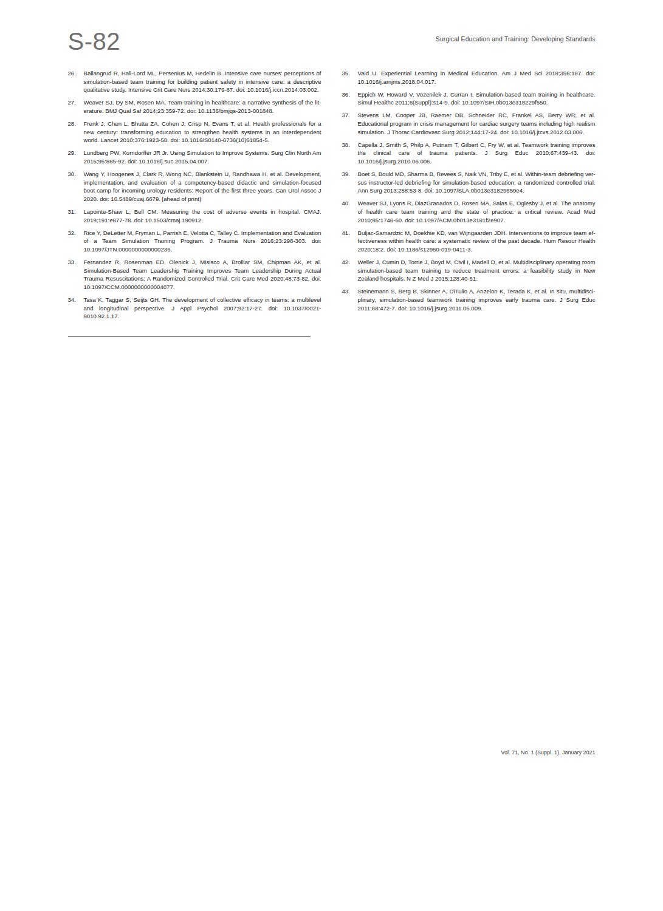S-82
Surgical Education and Training: Developing Standards
26. Ballangrud R, Hall-Lord ML, Persenius M, Hedelin B. Intensive care nurses' perceptions of simulation-based team training for building patient safety in intensive care: a descriptive qualitative study. Intensive Crit Care Nurs 2014;30:179-87. doi: 10.1016/j.iccn.2014.03.002.
27. Weaver SJ, Dy SM, Rosen MA. Team-training in healthcare: a narrative synthesis of the literature. BMJ Qual Saf 2014;23:359-72. doi: 10.1136/bmjqs-2013-001848.
28. Frenk J, Chen L, Bhutta ZA, Cohen J, Crisp N, Evans T, et al. Health professionals for a new century: transforming education to strengthen health systems in an interdependent world. Lancet 2010;376:1923-58. doi: 10.1016/S0140-6736(10)61854-5.
29. Lundberg PW, Korndorffer JR Jr. Using Simulation to Improve Systems. Surg Clin North Am 2015;95:885-92. doi: 10.1016/j.suc.2015.04.007.
30. Wang Y, Hoogenes J, Clark R, Wong NC, Blankstein U, Randhawa H, et al. Development, implementation, and evaluation of a competency-based didactic and simulation-focused boot camp for incoming urology residents: Report of the first three years. Can Urol Assoc J 2020. doi: 10.5489/cuaj.6679. [ahead of print]
31. Lapointe-Shaw L, Bell CM. Measuring the cost of adverse events in hospital. CMAJ. 2019;191:e877-78. doi: 10.1503/cmaj.190912.
32. Rice Y, DeLetter M, Fryman L, Parrish E, Velotta C, Talley C. Implementation and Evaluation of a Team Simulation Training Program. J Trauma Nurs 2016;23:298-303. doi: 10.1097/JTN.0000000000000236.
33. Fernandez R, Rosenman ED, Olenick J, Misisco A, Brolliar SM, Chipman AK, et al. Simulation-Based Team Leadership Training Improves Team Leadership During Actual Trauma Resuscitations: A Randomized Controlled Trial. Crit Care Med 2020;48:73-82. doi: 10.1097/CCM.0000000000004077.
34. Tasa K, Taggar S, Seijts GH. The development of collective efficacy in teams: a multilevel and longitudinal perspective. J Appl Psychol 2007;92:17-27. doi: 10.1037/0021-9010.92.1.17.
35. Vaid U. Experiential Learning in Medical Education. Am J Med Sci 2018;356:187. doi: 10.1016/j.amjms.2018.04.017.
36. Eppich W, Howard V, Vozenilek J, Curran I. Simulation-based team training in healthcare. Simul Healthc 2011;6(Suppl):s14-9. doi: 10.1097/SIH.0b013e318229f550.
37. Stevens LM, Cooper JB, Raemer DB, Schneider RC, Frankel AS, Berry WR, et al. Educational program in crisis management for cardiac surgery teams including high realism simulation. J Thorac Cardiovasc Surg 2012;144:17-24. doi: 10.1016/j.jtcvs.2012.03.006.
38. Capella J, Smith S, Philp A, Putnam T, Gilbert C, Fry W, et al. Teamwork training improves the clinical care of trauma patients. J Surg Educ 2010;67:439-43. doi: 10.1016/j.jsurg.2010.06.006.
39. Boet S, Bould MD, Sharma B, Revees S, Naik VN, Triby E, et al. Within-team debriefing versus instructor-led debriefing for simulation-based education: a randomized controlled trial. Ann Surg 2013;258:53-8. doi: 10.1097/SLA.0b013e31829659e4.
40. Weaver SJ, Lyons R, DiazGranados D, Rosen MA, Salas E, Oglesby J, et al. The anatomy of health care team training and the state of practice: a critical review. Acad Med 2010;85:1746-60. doi: 10.1097/ACM.0b013e3181f2e907.
41. Buljac-Samardzic M, Doekhie KD, van Wijngaarden JDH. Interventions to improve team effectiveness within health care: a systematic review of the past decade. Hum Resour Health 2020;18:2. doi: 10.1186/s12960-019-0411-3.
42. Weller J, Cumin D, Torrie J, Boyd M, Civil I, Madell D, et al. Multidisciplinary operating room simulation-based team training to reduce treatment errors: a feasibility study in New Zealand hospitals. N Z Med J 2015;128:40-51.
43. Steinemann S, Berg B, Skinner A, DiTulio A, Anzelon K, Terada K, et al. In situ, multidisciplinary, simulation-based teamwork training improves early trauma care. J Surg Educ 2011;68:472-7. doi: 10.1016/j.jsurg.2011.05.009.
Vol. 71, No. 1 (Suppl. 1), January 2021